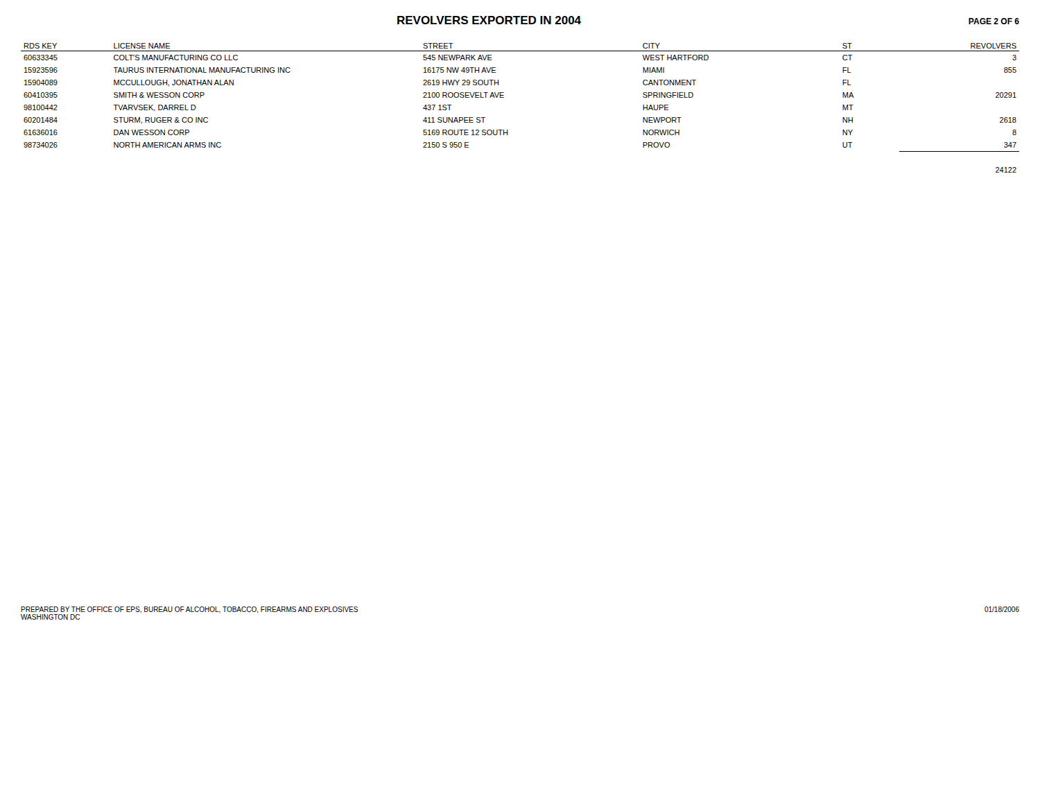PAGE 2 OF 6
REVOLVERS EXPORTED IN 2004
| RDS KEY | LICENSE NAME | STREET | CITY | ST | REVOLVERS |
| --- | --- | --- | --- | --- | --- |
| 60633345 | COLT'S MANUFACTURING CO LLC | 545 NEWPARK AVE | WEST HARTFORD | CT | 3 |
| 15923596 | TAURUS INTERNATIONAL MANUFACTURING INC | 16175 NW 49TH AVE | MIAMI | FL | 855 |
| 15904089 | MCCULLOUGH, JONATHAN ALAN | 2619 HWY 29 SOUTH | CANTONMENT | FL | |
| 60410395 | SMITH & WESSON CORP | 2100 ROOSEVELT AVE | SPRINGFIELD | MA | 20291 |
| 98100442 | TVARVSEK, DARREL D | 437 1ST | HAUPE | MT | |
| 60201484 | STURM, RUGER & CO INC | 411 SUNAPEE ST | NEWPORT | NH | 2618 |
| 61636016 | DAN WESSON CORP | 5169 ROUTE 12 SOUTH | NORWICH | NY | 8 |
| 98734026 | NORTH AMERICAN ARMS INC | 2150 S 950 E | PROVO | UT | 347 |
| | 24122 |
01/18/2006
PREPARED BY THE OFFICE OF EPS, BUREAU OF ALCOHOL, TOBACCO, FIREARMS AND EXPLOSIVES
WASHINGTON DC